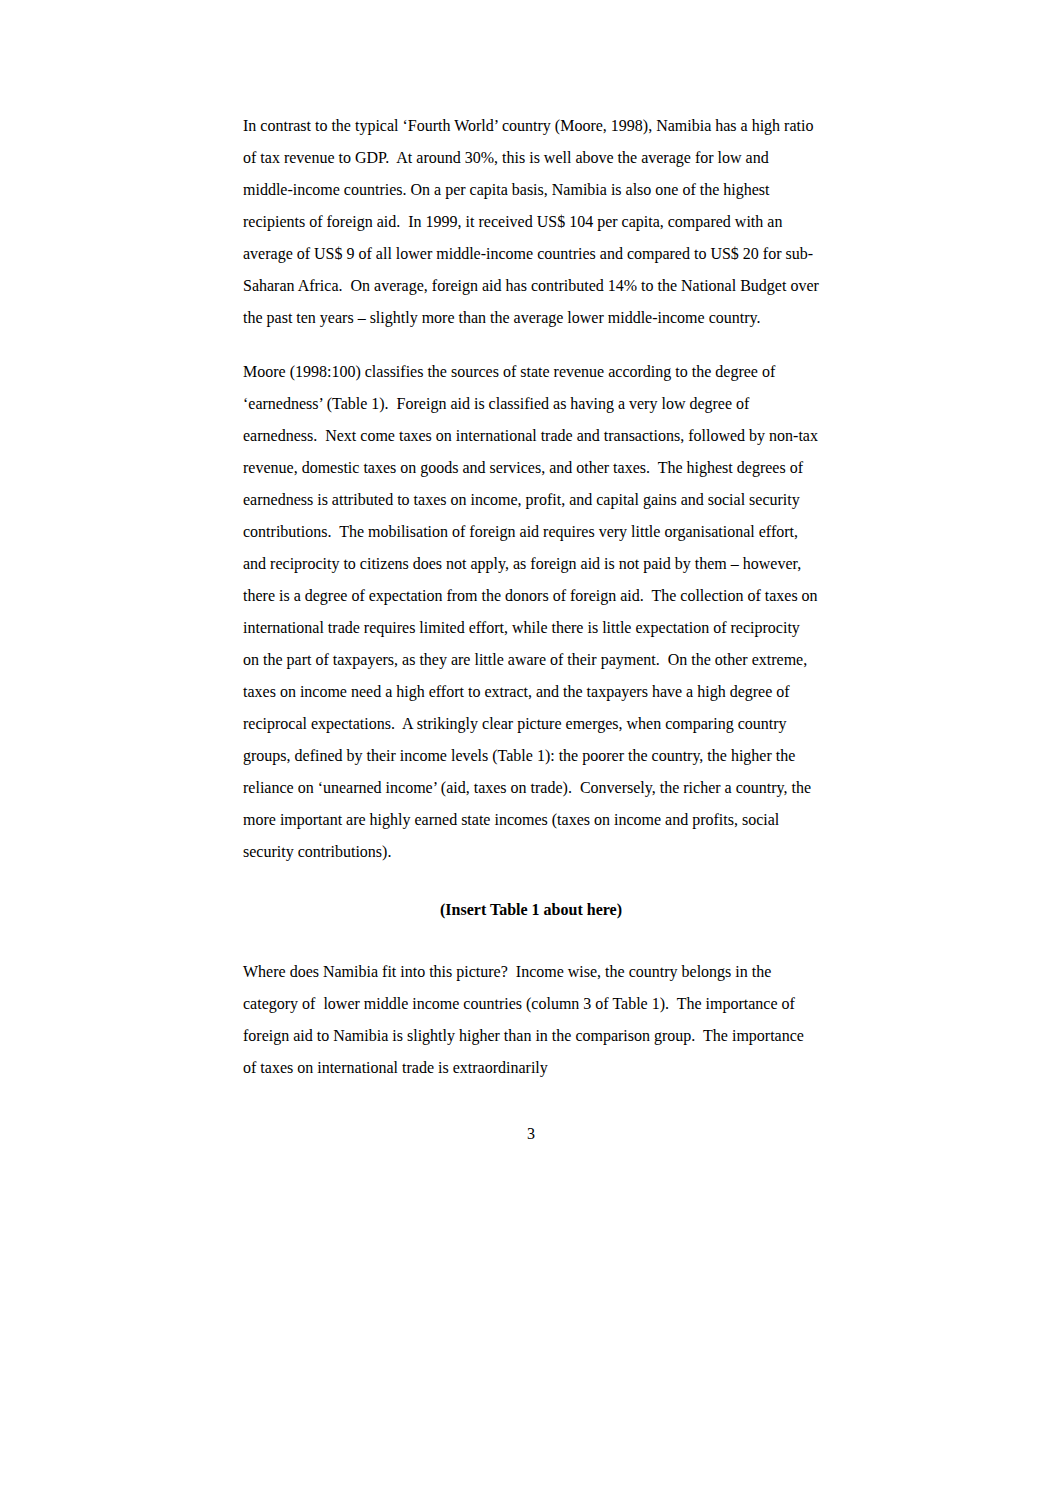In contrast to the typical ‘Fourth World’ country (Moore, 1998), Namibia has a high ratio of tax revenue to GDP. At around 30%, this is well above the average for low and middle-income countries. On a per capita basis, Namibia is also one of the highest recipients of foreign aid. In 1999, it received US$ 104 per capita, compared with an average of US$ 9 of all lower middle-income countries and compared to US$ 20 for sub-Saharan Africa. On average, foreign aid has contributed 14% to the National Budget over the past ten years – slightly more than the average lower middle-income country.
Moore (1998:100) classifies the sources of state revenue according to the degree of ‘earnedness’ (Table 1). Foreign aid is classified as having a very low degree of earnedness. Next come taxes on international trade and transactions, followed by non-tax revenue, domestic taxes on goods and services, and other taxes. The highest degrees of earnedness is attributed to taxes on income, profit, and capital gains and social security contributions. The mobilisation of foreign aid requires very little organisational effort, and reciprocity to citizens does not apply, as foreign aid is not paid by them – however, there is a degree of expectation from the donors of foreign aid. The collection of taxes on international trade requires limited effort, while there is little expectation of reciprocity on the part of taxpayers, as they are little aware of their payment. On the other extreme, taxes on income need a high effort to extract, and the taxpayers have a high degree of reciprocal expectations. A strikingly clear picture emerges, when comparing country groups, defined by their income levels (Table 1): the poorer the country, the higher the reliance on ‘unearned income’ (aid, taxes on trade). Conversely, the richer a country, the more important are highly earned state incomes (taxes on income and profits, social security contributions).
(Insert Table 1 about here)
Where does Namibia fit into this picture? Income wise, the country belongs in the category of lower middle income countries (column 3 of Table 1). The importance of foreign aid to Namibia is slightly higher than in the comparison group. The importance of taxes on international trade is extraordinarily
3